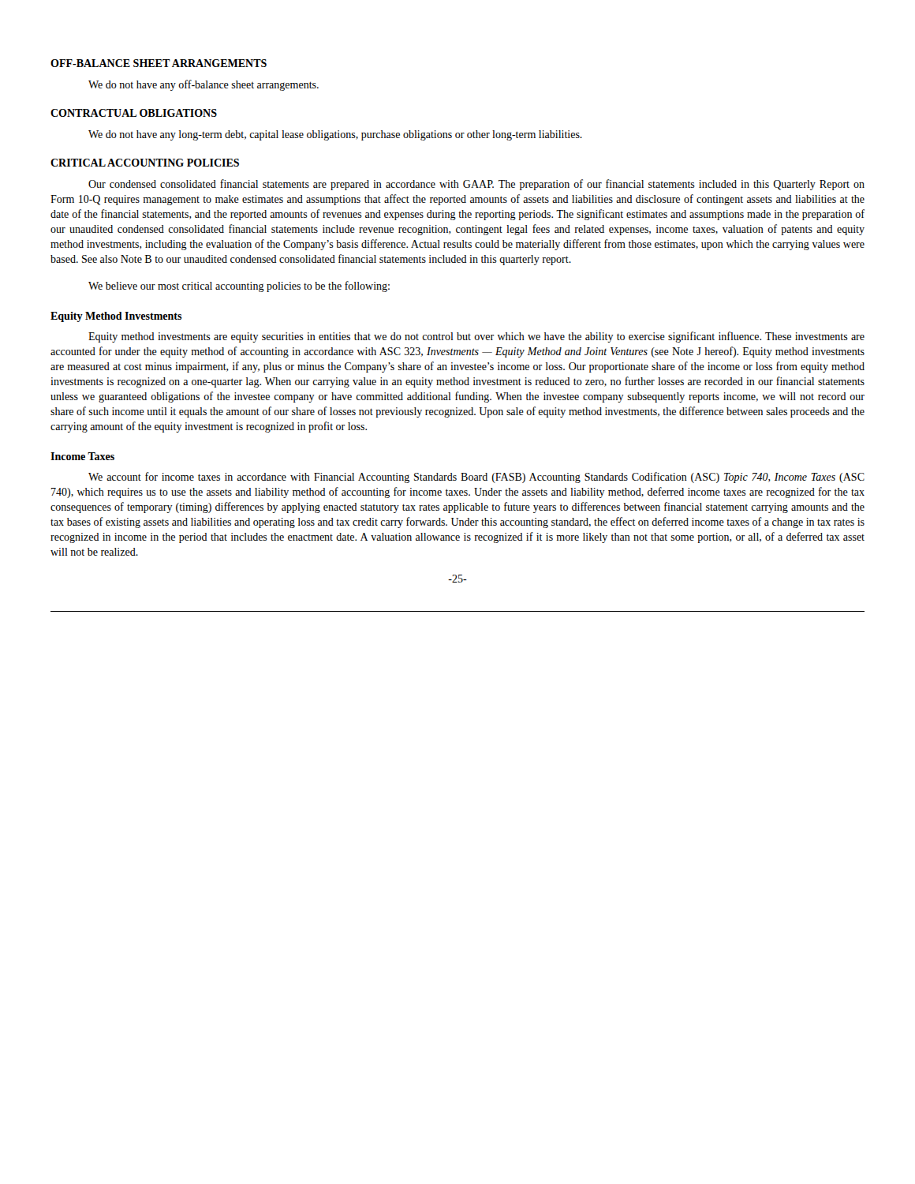OFF-BALANCE SHEET ARRANGEMENTS
We do not have any off-balance sheet arrangements.
CONTRACTUAL OBLIGATIONS
We do not have any long-term debt, capital lease obligations, purchase obligations or other long-term liabilities.
CRITICAL ACCOUNTING POLICIES
Our condensed consolidated financial statements are prepared in accordance with GAAP. The preparation of our financial statements included in this Quarterly Report on Form 10-Q requires management to make estimates and assumptions that affect the reported amounts of assets and liabilities and disclosure of contingent assets and liabilities at the date of the financial statements, and the reported amounts of revenues and expenses during the reporting periods. The significant estimates and assumptions made in the preparation of our unaudited condensed consolidated financial statements include revenue recognition, contingent legal fees and related expenses, income taxes, valuation of patents and equity method investments, including the evaluation of the Company’s basis difference. Actual results could be materially different from those estimates, upon which the carrying values were based. See also Note B to our unaudited condensed consolidated financial statements included in this quarterly report.
We believe our most critical accounting policies to be the following:
Equity Method Investments
Equity method investments are equity securities in entities that we do not control but over which we have the ability to exercise significant influence. These investments are accounted for under the equity method of accounting in accordance with ASC 323, Investments — Equity Method and Joint Ventures (see Note J hereof). Equity method investments are measured at cost minus impairment, if any, plus or minus the Company’s share of an investee’s income or loss. Our proportionate share of the income or loss from equity method investments is recognized on a one-quarter lag. When our carrying value in an equity method investment is reduced to zero, no further losses are recorded in our financial statements unless we guaranteed obligations of the investee company or have committed additional funding. When the investee company subsequently reports income, we will not record our share of such income until it equals the amount of our share of losses not previously recognized. Upon sale of equity method investments, the difference between sales proceeds and the carrying amount of the equity investment is recognized in profit or loss.
Income Taxes
We account for income taxes in accordance with Financial Accounting Standards Board (FASB) Accounting Standards Codification (ASC) Topic 740, Income Taxes (ASC 740), which requires us to use the assets and liability method of accounting for income taxes. Under the assets and liability method, deferred income taxes are recognized for the tax consequences of temporary (timing) differences by applying enacted statutory tax rates applicable to future years to differences between financial statement carrying amounts and the tax bases of existing assets and liabilities and operating loss and tax credit carry forwards. Under this accounting standard, the effect on deferred income taxes of a change in tax rates is recognized in income in the period that includes the enactment date. A valuation allowance is recognized if it is more likely than not that some portion, or all, of a deferred tax asset will not be realized.
-25-